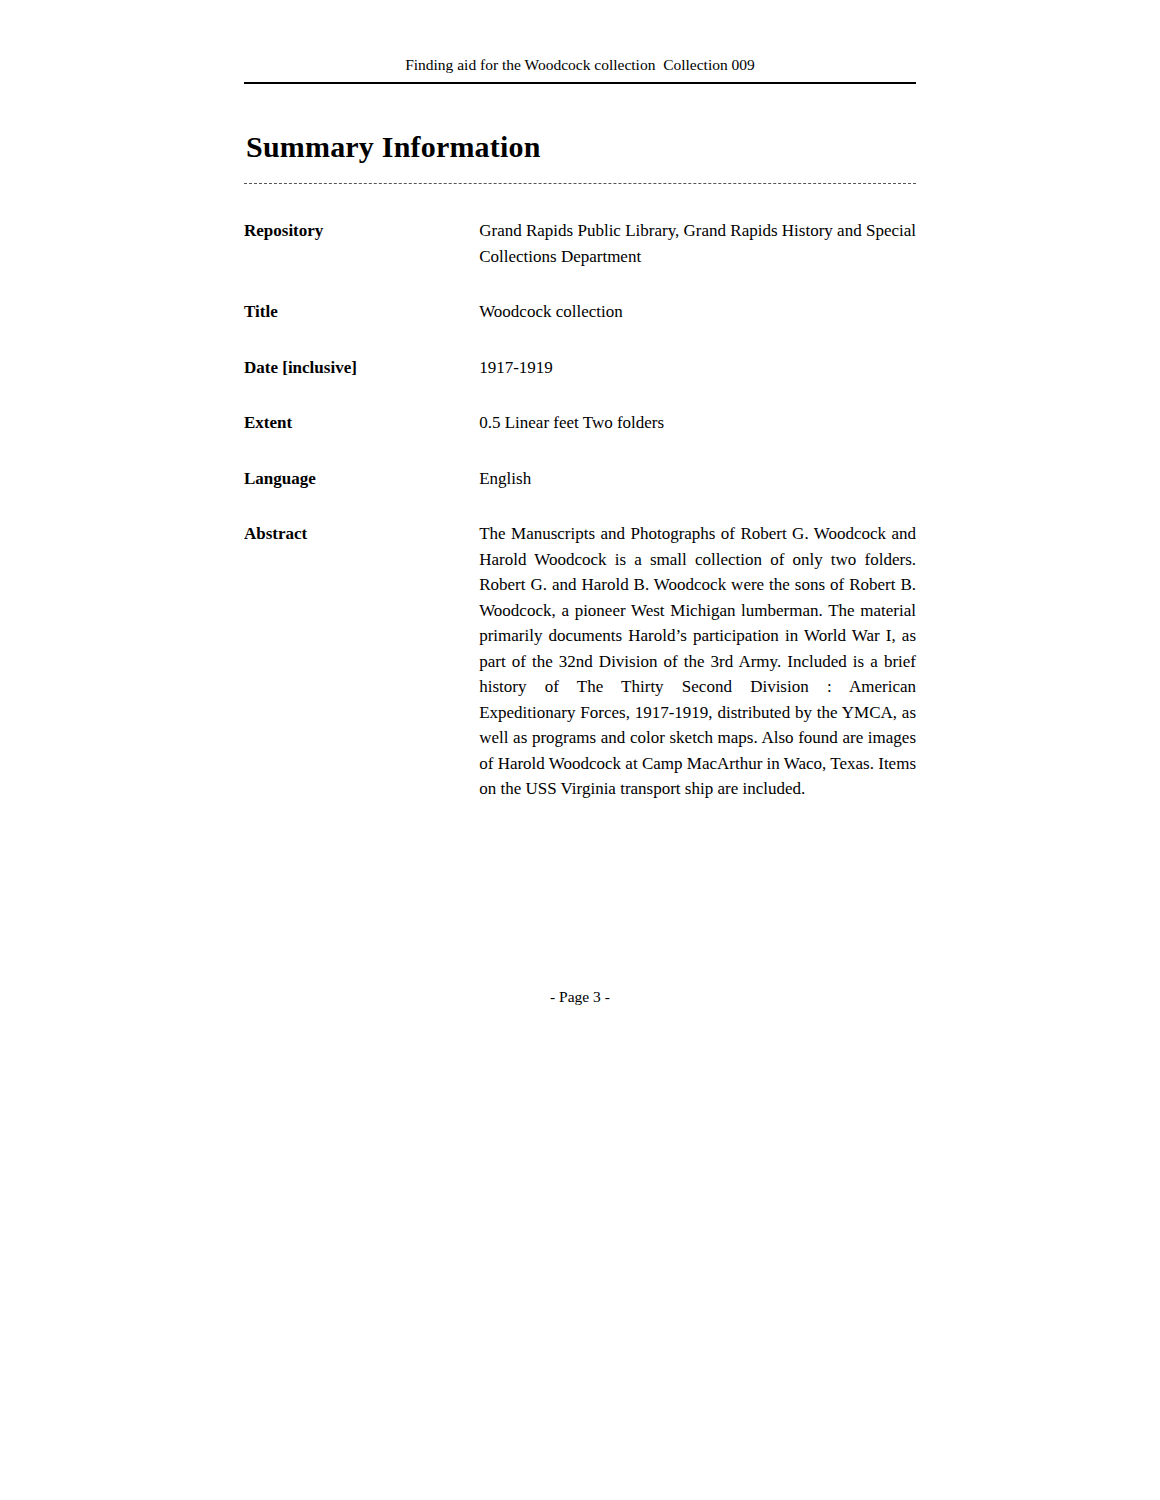Finding aid for the Woodcock collection Collection 009
Summary Information
| Repository | Grand Rapids Public Library, Grand Rapids History and Special Collections Department |
| Title | Woodcock collection |
| Date [inclusive] | 1917-1919 |
| Extent | 0.5 Linear feet Two folders |
| Language | English |
| Abstract | The Manuscripts and Photographs of Robert G. Woodcock and Harold Woodcock is a small collection of only two folders. Robert G. and Harold B. Woodcock were the sons of Robert B. Woodcock, a pioneer West Michigan lumberman. The material primarily documents Harold’s participation in World War I, as part of the 32nd Division of the 3rd Army. Included is a brief history of The Thirty Second Division : American Expeditionary Forces, 1917-1919, distributed by the YMCA, as well as programs and color sketch maps. Also found are images of Harold Woodcock at Camp MacArthur in Waco, Texas. Items on the USS Virginia transport ship are included. |
- Page 3 -